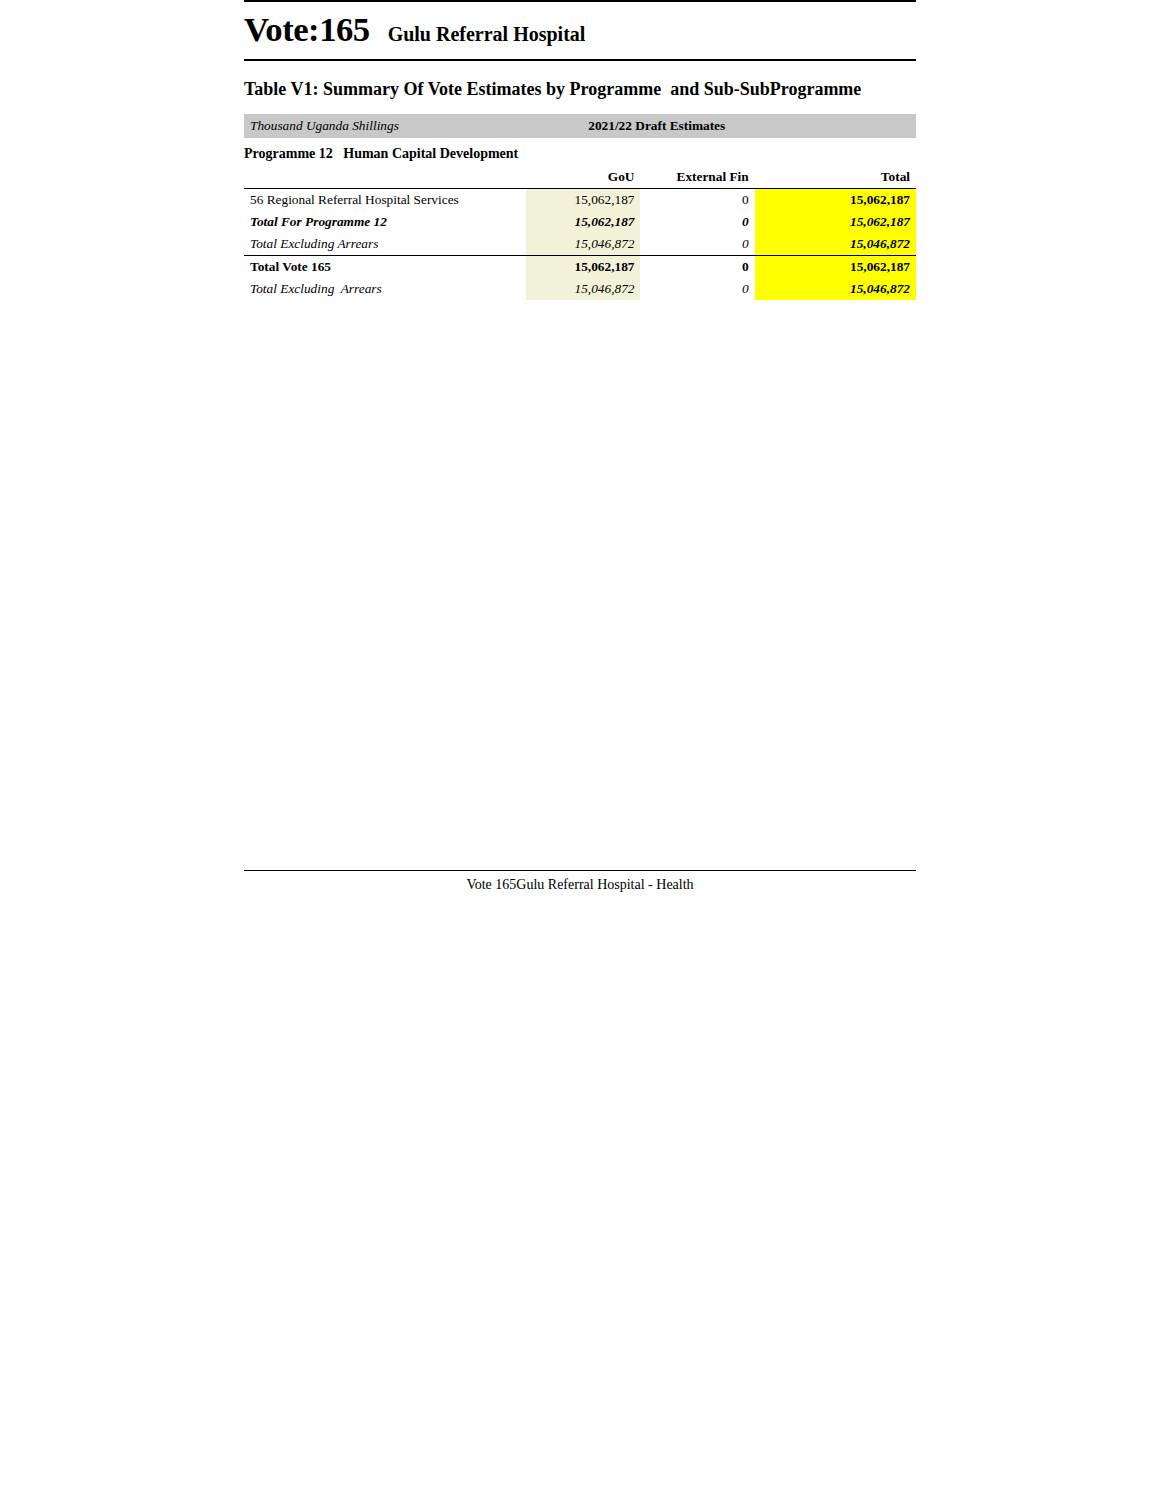Vote:165 Gulu Referral Hospital
Table V1: Summary Of Vote Estimates by Programme and Sub-SubProgramme
Thousand Uganda Shillings 2021/22 Draft Estimates
Programme 12 Human Capital Development
| | GoU | External Fin | Total |
| --- | --- | --- | --- |
| 56 Regional Referral Hospital Services | 15,062,187 | 0 | 15,062,187 |
| Total For Programme 12 | 15,062,187 | 0 | 15,062,187 |
| Total Excluding Arrears | 15,046,872 | 0 | 15,046,872 |
| Total Vote 165 | 15,062,187 | 0 | 15,062,187 |
| Total Excluding Arrears | 15,046,872 | 0 | 15,046,872 |
Vote 165Gulu Referral Hospital - Health